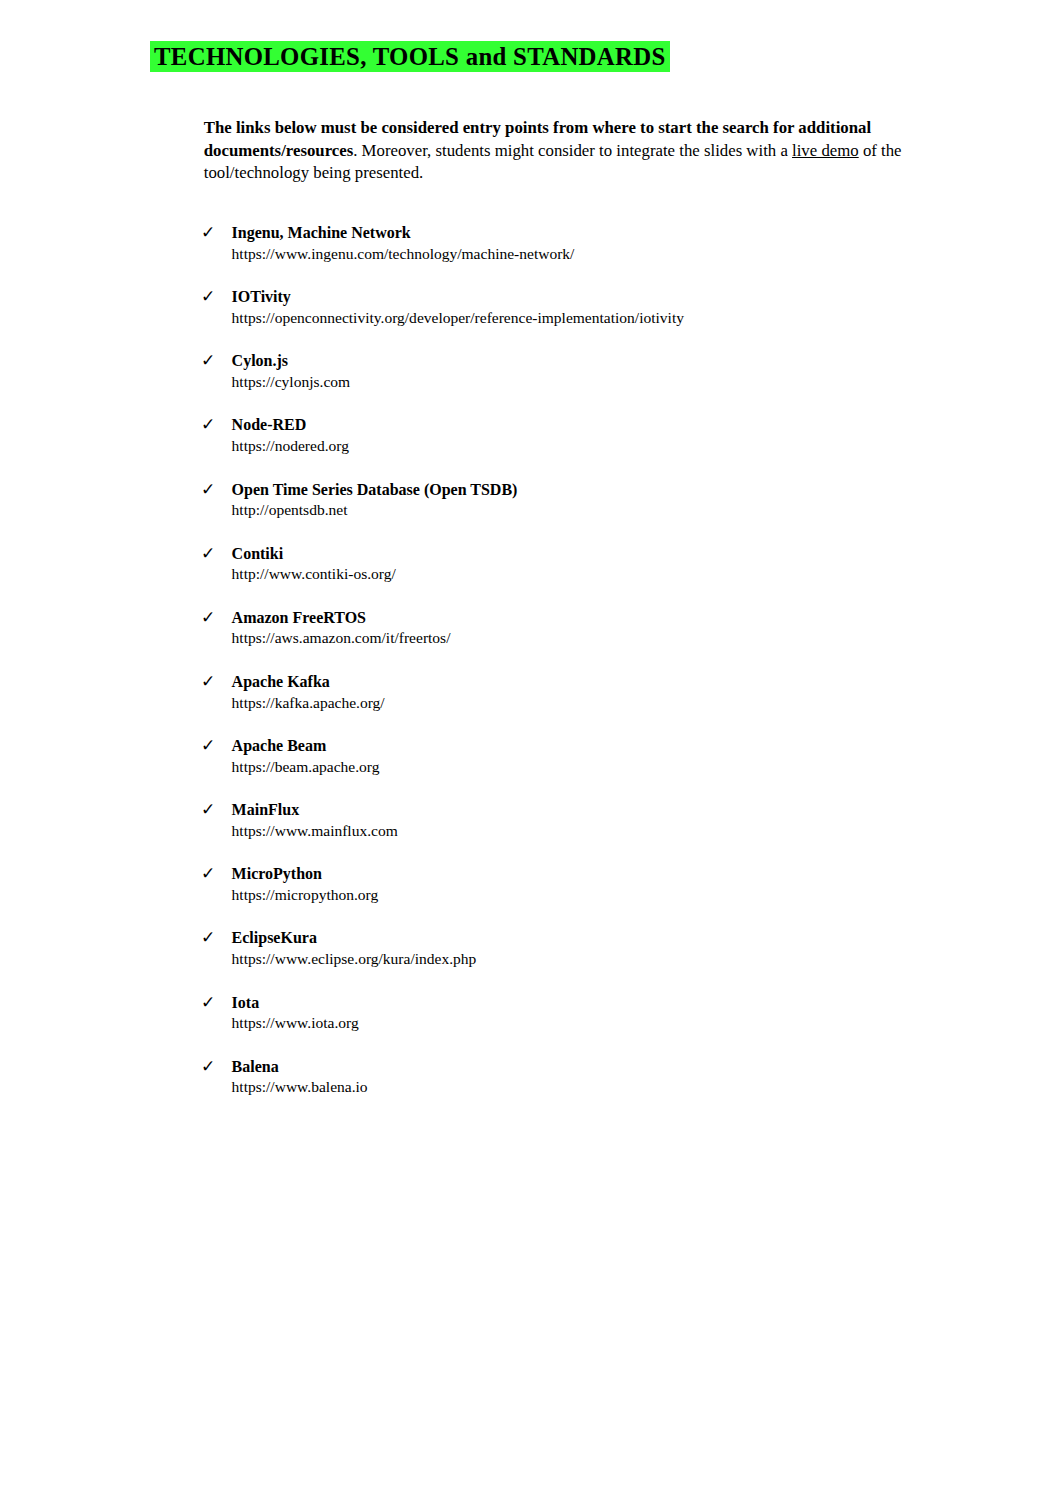TECHNOLOGIES, TOOLS and STANDARDS
The links below must be considered entry points from where to start the search for additional documents/resources. Moreover, students might consider to integrate the slides with a live demo of the tool/technology being presented.
Ingenu, Machine Network https://www.ingenu.com/technology/machine-network/
IOTivity https://openconnectivity.org/developer/reference-implementation/iotivity
Cylon.js https://cylonjs.com
Node-RED https://nodered.org
Open Time Series Database (Open TSDB) http://opentsdb.net
Contiki http://www.contiki-os.org/
Amazon FreeRTOS https://aws.amazon.com/it/freertos/
Apache Kafka https://kafka.apache.org/
Apache Beam https://beam.apache.org
MainFlux https://www.mainflux.com
MicroPython https://micropython.org
EclipseKura https://www.eclipse.org/kura/index.php
Iota https://www.iota.org
Balena https://www.balena.io